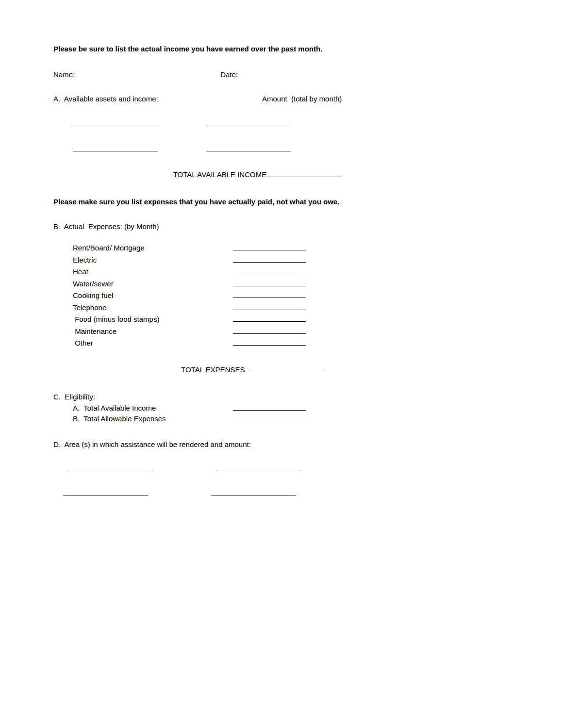Please be sure to list the actual income you have earned over the past month.
Name:Date:
A. Available assets and income: Amount (total by month)
TOTAL AVAILABLE INCOME
Please make sure you list expenses that you have actually paid, not what you owe.
B. Actual Expenses: (by Month)
| Rent/Board/ Mortgage | |
| Electric | |
| Heat | |
| Water/sewer | |
| Cooking fuel | |
| Telephone | |
| Food (minus food stamps) | |
| Maintenance | |
| Other | |
TOTAL EXPENSES
C. Eligibility:
A. Total Available Income
B. Total Allowable Expenses
D. Area (s) in which assistance will be rendered and amount: